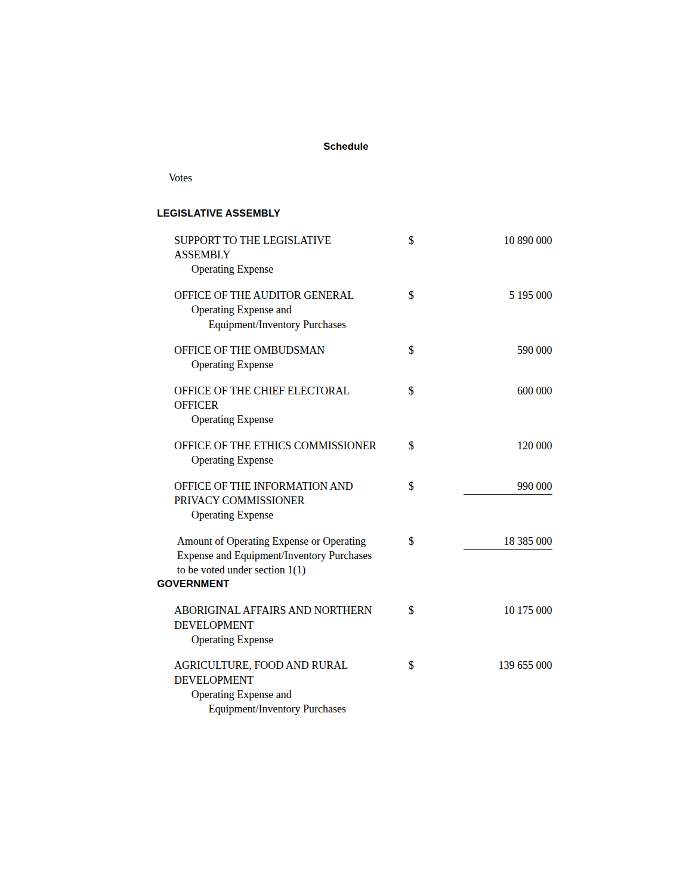Schedule
Votes
LEGISLATIVE ASSEMBLY
| SUPPORT TO THE LEGISLATIVE ASSEMBLY Operating Expense | $ | 10 890 000 |
| OFFICE OF THE AUDITOR GENERAL Operating Expense and Equipment/Inventory Purchases | $ | 5 195 000 |
| OFFICE OF THE OMBUDSMAN Operating Expense | $ | 590 000 |
| OFFICE OF THE CHIEF ELECTORAL OFFICER Operating Expense | $ | 600 000 |
| OFFICE OF THE ETHICS COMMISSIONER Operating Expense | $ | 120 000 |
| OFFICE OF THE INFORMATION AND PRIVACY COMMISSIONER Operating Expense | $ | 990 000 |
| Amount of Operating Expense or Operating Expense and Equipment/Inventory Purchases to be voted under section 1(1) | $ | 18 385 000 |
GOVERNMENT
| ABORIGINAL AFFAIRS AND NORTHERN DEVELOPMENT Operating Expense | $ | 10 175 000 |
| AGRICULTURE, FOOD AND RURAL DEVELOPMENT Operating Expense and Equipment/Inventory Purchases | $ | 139 655 000 |